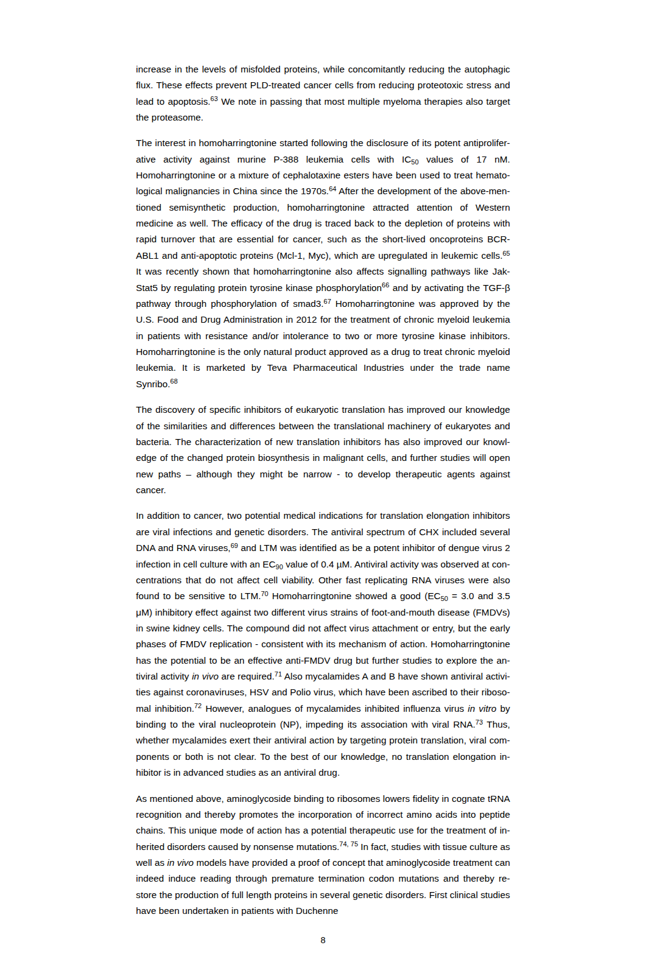increase in the levels of misfolded proteins, while concomitantly reducing the autophagic flux. These effects prevent PLD-treated cancer cells from reducing proteotoxic stress and lead to apoptosis.63 We note in passing that most multiple myeloma therapies also target the proteasome.
The interest in homoharringtonine started following the disclosure of its potent antiproliferative activity against murine P-388 leukemia cells with IC50 values of 17 nM. Homoharringtonine or a mixture of cephalotaxine esters have been used to treat hematological malignancies in China since the 1970s.64 After the development of the above-mentioned semisynthetic production, homoharringtonine attracted attention of Western medicine as well. The efficacy of the drug is traced back to the depletion of proteins with rapid turnover that are essential for cancer, such as the short-lived oncoproteins BCR-ABL1 and anti-apoptotic proteins (Mcl-1, Myc), which are upregulated in leukemic cells.65 It was recently shown that homoharringtonine also affects signalling pathways like Jak-Stat5 by regulating protein tyrosine kinase phosphorylation66 and by activating the TGF-β pathway through phosphorylation of smad3.67 Homoharringtonine was approved by the U.S. Food and Drug Administration in 2012 for the treatment of chronic myeloid leukemia in patients with resistance and/or intolerance to two or more tyrosine kinase inhibitors. Homoharringtonine is the only natural product approved as a drug to treat chronic myeloid leukemia. It is marketed by Teva Pharmaceutical Industries under the trade name Synribo.68
The discovery of specific inhibitors of eukaryotic translation has improved our knowledge of the similarities and differences between the translational machinery of eukaryotes and bacteria. The characterization of new translation inhibitors has also improved our knowledge of the changed protein biosynthesis in malignant cells, and further studies will open new paths – although they might be narrow - to develop therapeutic agents against cancer.
In addition to cancer, two potential medical indications for translation elongation inhibitors are viral infections and genetic disorders. The antiviral spectrum of CHX included several DNA and RNA viruses,69 and LTM was identified as be a potent inhibitor of dengue virus 2 infection in cell culture with an EC90 value of 0.4 µM. Antiviral activity was observed at concentrations that do not affect cell viability. Other fast replicating RNA viruses were also found to be sensitive to LTM.70 Homoharringtonine showed a good (EC50 = 3.0 and 3.5 μM) inhibitory effect against two different virus strains of foot-and-mouth disease (FMDVs) in swine kidney cells. The compound did not affect virus attachment or entry, but the early phases of FMDV replication - consistent with its mechanism of action. Homoharringtonine has the potential to be an effective anti-FMDV drug but further studies to explore the antiviral activity in vivo are required.71 Also mycalamides A and B have shown antiviral activities against coronaviruses, HSV and Polio virus, which have been ascribed to their ribosomal inhibition.72 However, analogues of mycalamides inhibited influenza virus in vitro by binding to the viral nucleoprotein (NP), impeding its association with viral RNA.73 Thus, whether mycalamides exert their antiviral action by targeting protein translation, viral components or both is not clear. To the best of our knowledge, no translation elongation inhibitor is in advanced studies as an antiviral drug.
As mentioned above, aminoglycoside binding to ribosomes lowers fidelity in cognate tRNA recognition and thereby promotes the incorporation of incorrect amino acids into peptide chains. This unique mode of action has a potential therapeutic use for the treatment of inherited disorders caused by nonsense mutations.74, 75 In fact, studies with tissue culture as well as in vivo models have provided a proof of concept that aminoglycoside treatment can indeed induce reading through premature termination codon mutations and thereby restore the production of full length proteins in several genetic disorders. First clinical studies have been undertaken in patients with Duchenne
8